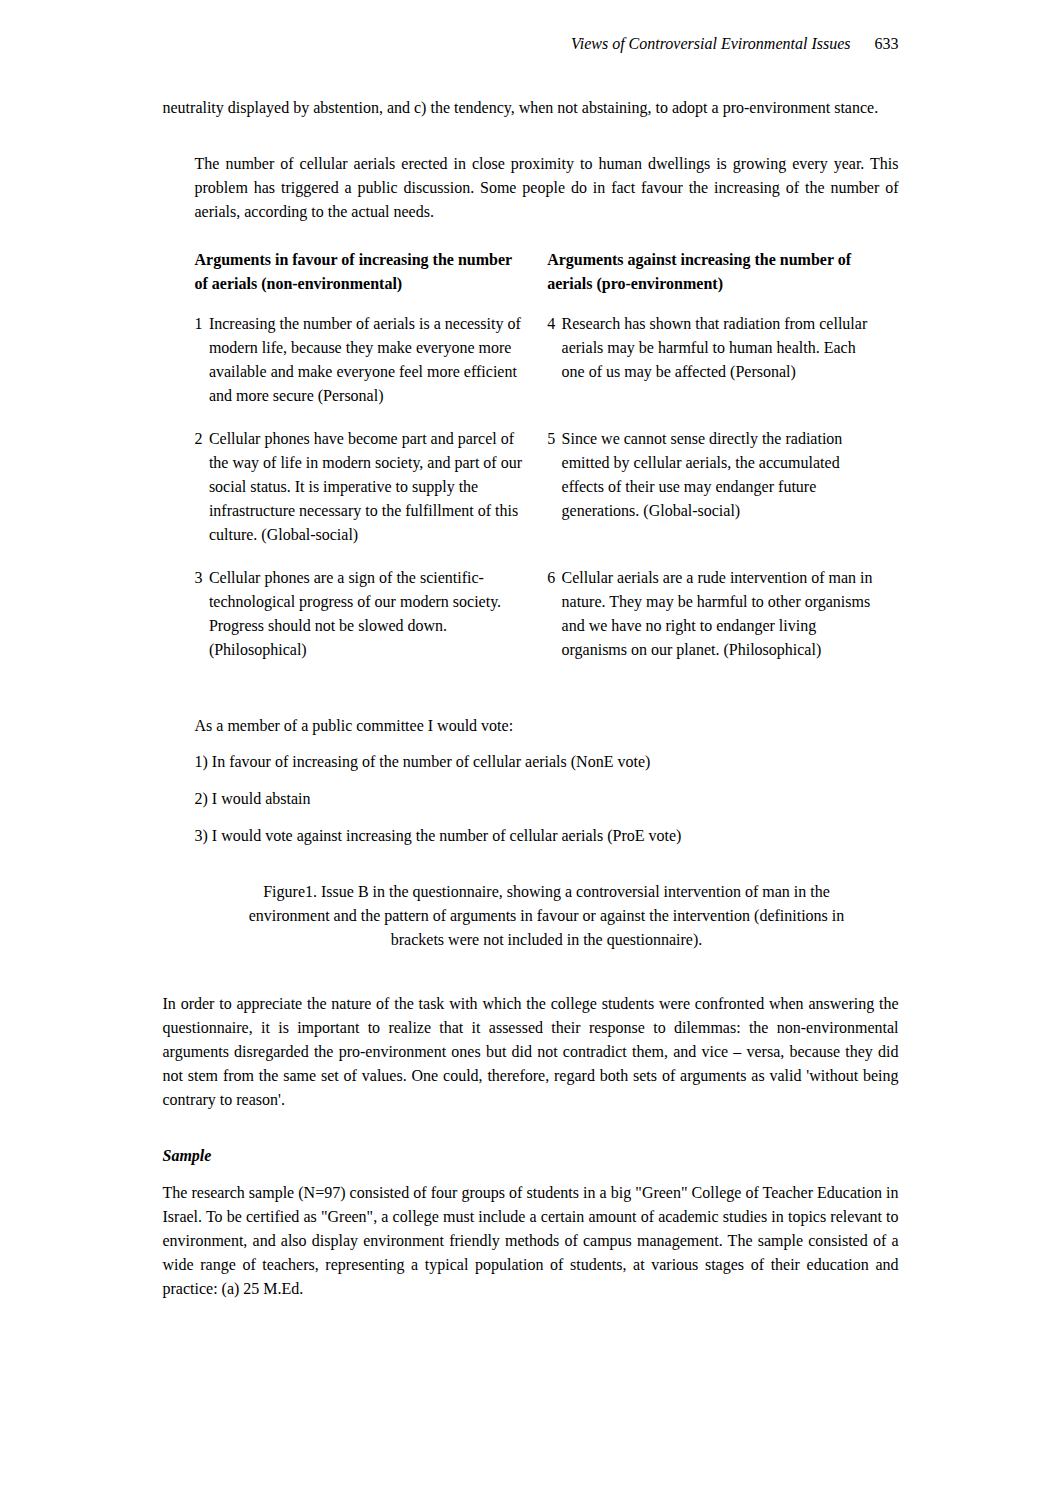Views of Controversial Evironmental Issues 633
neutrality displayed by abstention, and c) the tendency, when not abstaining, to adopt a pro-environment stance.
The number of cellular aerials erected in close proximity to human dwellings is growing every year. This problem has triggered a public discussion. Some people do in fact favour the increasing of the number of aerials, according to the actual needs.
| Arguments in favour of increasing the number of aerials (non-environmental) | Arguments against increasing the number of aerials (pro-environment) |
| --- | --- |
| 1 | Increasing the number of aerials is a necessity of modern life, because they make everyone more available and make everyone feel more efficient and more secure (Personal) | 4 | Research has shown that radiation from cellular aerials may be harmful to human health. Each one of us may be affected (Personal) |
| 2 | Cellular phones have become part and parcel of the way of life in modern society, and part of our social status. It is imperative to supply the infrastructure necessary to the fulfillment of this culture. (Global-social) | 5 | Since we cannot sense directly the radiation emitted by cellular aerials, the accumulated effects of their use may endanger future generations. (Global-social) |
| 3 | Cellular phones are a sign of the scientific-technological progress of our modern society. Progress should not be slowed down. (Philosophical) | 6 | Cellular aerials are a rude intervention of man in nature. They may be harmful to other organisms and we have no right to endanger living organisms on our planet. (Philosophical) |
As a member of a public committee I would vote:
1) In favour of increasing of the number of cellular aerials (NonE vote)
2) I would abstain
3) I would vote against increasing the number of cellular aerials (ProE vote)
Figure1. Issue B in the questionnaire, showing a controversial intervention of man in the environment and the pattern of arguments in favour or against the intervention (definitions in brackets were not included in the questionnaire).
In order to appreciate the nature of the task with which the college students were confronted when answering the questionnaire, it is important to realize that it assessed their response to dilemmas: the non-environmental arguments disregarded the pro-environment ones but did not contradict them, and vice – versa, because they did not stem from the same set of values. One could, therefore, regard both sets of arguments as valid 'without being contrary to reason'.
Sample
The research sample (N=97) consisted of four groups of students in a big "Green" College of Teacher Education in Israel. To be certified as "Green", a college must include a certain amount of academic studies in topics relevant to environment, and also display environment friendly methods of campus management. The sample consisted of a wide range of teachers, representing a typical population of students, at various stages of their education and practice: (a) 25 M.Ed.